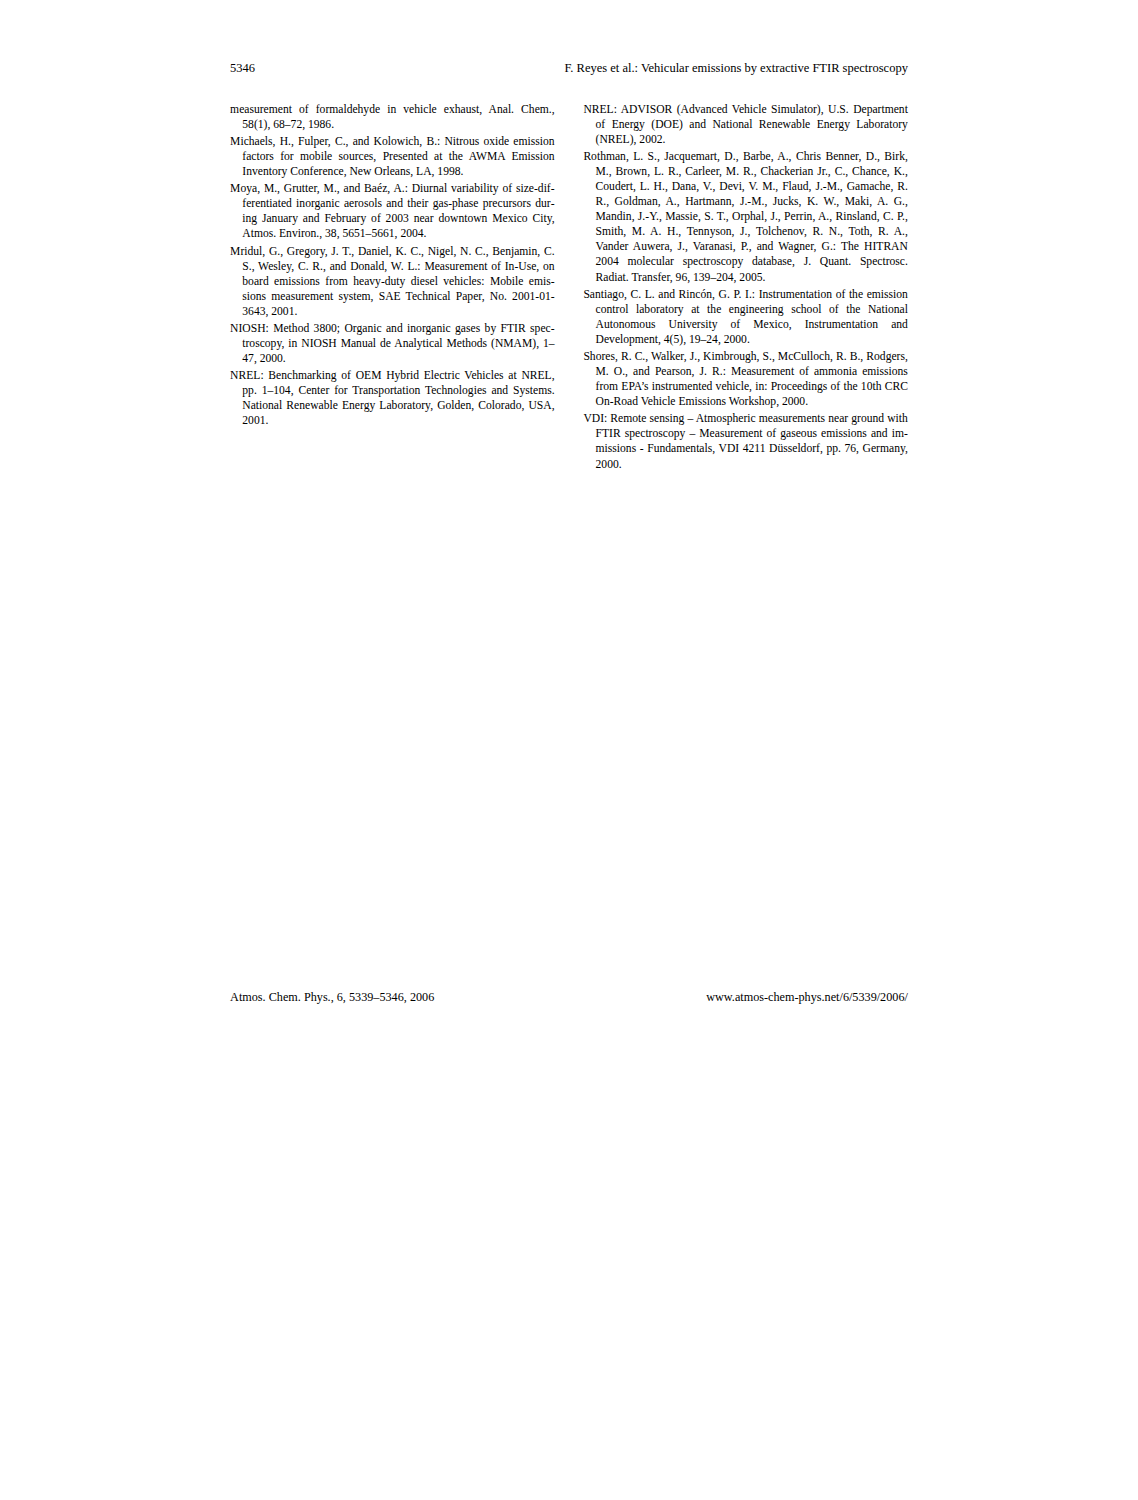5346 F. Reyes et al.: Vehicular emissions by extractive FTIR spectroscopy
measurement of formaldehyde in vehicle exhaust, Anal. Chem., 58(1), 68–72, 1986.
Michaels, H., Fulper, C., and Kolowich, B.: Nitrous oxide emission factors for mobile sources, Presented at the AWMA Emission Inventory Conference, New Orleans, LA, 1998.
Moya, M., Grutter, M., and Baéz, A.: Diurnal variability of size-differentiated inorganic aerosols and their gas-phase precursors during January and February of 2003 near downtown Mexico City, Atmos. Environ., 38, 5651–5661, 2004.
Mridul, G., Gregory, J. T., Daniel, K. C., Nigel, N. C., Benjamin, C. S., Wesley, C. R., and Donald, W. L.: Measurement of In-Use, on board emissions from heavy-duty diesel vehicles: Mobile emissions measurement system, SAE Technical Paper, No. 2001-01-3643, 2001.
NIOSH: Method 3800; Organic and inorganic gases by FTIR spectroscopy, in NIOSH Manual de Analytical Methods (NMAM), 1–47, 2000.
NREL: Benchmarking of OEM Hybrid Electric Vehicles at NREL, pp. 1–104, Center for Transportation Technologies and Systems. National Renewable Energy Laboratory, Golden, Colorado, USA, 2001.
NREL: ADVISOR (Advanced Vehicle Simulator), U.S. Department of Energy (DOE) and National Renewable Energy Laboratory (NREL), 2002.
Rothman, L. S., Jacquemart, D., Barbe, A., Chris Benner, D., Birk, M., Brown, L. R., Carleer, M. R., Chackerian Jr., C., Chance, K., Coudert, L. H., Dana, V., Devi, V. M., Flaud, J.-M., Gamache, R. R., Goldman, A., Hartmann, J.-M., Jucks, K. W., Maki, A. G., Mandin, J.-Y., Massie, S. T., Orphal, J., Perrin, A., Rinsland, C. P., Smith, M. A. H., Tennyson, J., Tolchenov, R. N., Toth, R. A., Vander Auwera, J., Varanasi, P., and Wagner, G.: The HITRAN 2004 molecular spectroscopy database, J. Quant. Spectrosc. Radiat. Transfer, 96, 139–204, 2005.
Santiago, C. L. and Rincón, G. P. I.: Instrumentation of the emission control laboratory at the engineering school of the National Autonomous University of Mexico, Instrumentation and Development, 4(5), 19–24, 2000.
Shores, R. C., Walker, J., Kimbrough, S., McCulloch, R. B., Rodgers, M. O., and Pearson, J. R.: Measurement of ammonia emissions from EPA’s instrumented vehicle, in: Proceedings of the 10th CRC On-Road Vehicle Emissions Workshop, 2000.
VDI: Remote sensing – Atmospheric measurements near ground with FTIR spectroscopy – Measurement of gaseous emissions and immissions - Fundamentals, VDI 4211 Düsseldorf, pp. 76, Germany, 2000.
Atmos. Chem. Phys., 6, 5339–5346, 2006 www.atmos-chem-phys.net/6/5339/2006/